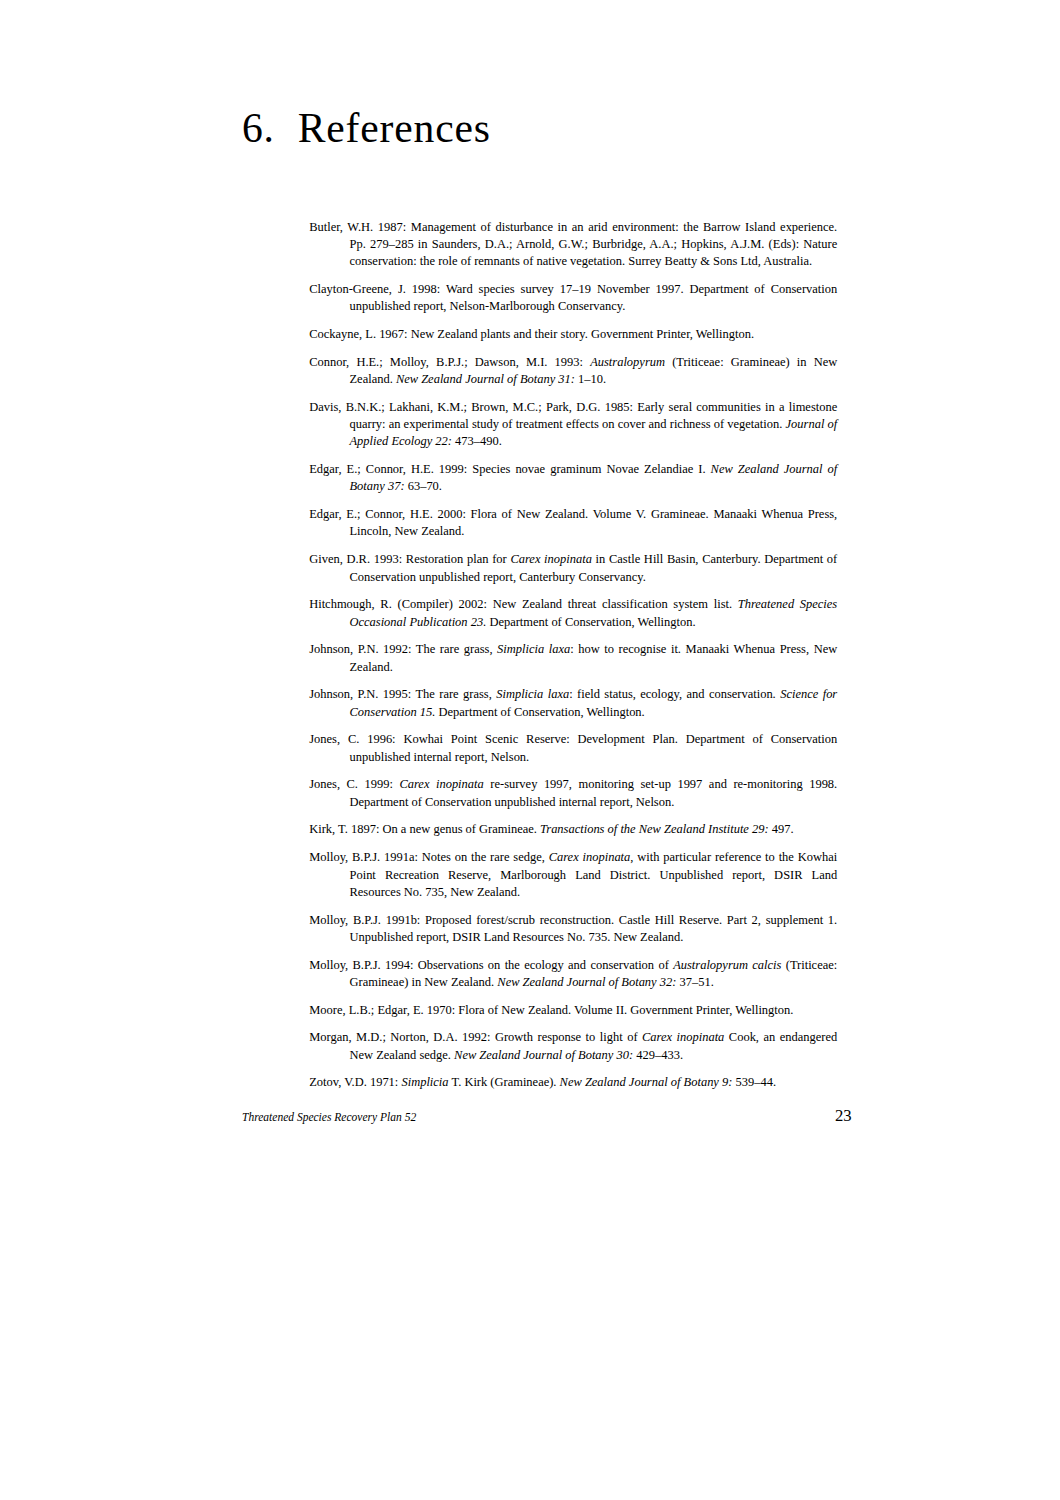6. References
Butler, W.H. 1987: Management of disturbance in an arid environment: the Barrow Island experience. Pp. 279–285 in Saunders, D.A.; Arnold, G.W.; Burbridge, A.A.; Hopkins, A.J.M. (Eds): Nature conservation: the role of remnants of native vegetation. Surrey Beatty & Sons Ltd, Australia.
Clayton-Greene, J. 1998: Ward species survey 17–19 November 1997. Department of Conservation unpublished report, Nelson-Marlborough Conservancy.
Cockayne, L. 1967: New Zealand plants and their story. Government Printer, Wellington.
Connor, H.E.; Molloy, B.P.J.; Dawson, M.I. 1993: Australopyrum (Triticeae: Gramineae) in New Zealand. New Zealand Journal of Botany 31: 1–10.
Davis, B.N.K.; Lakhani, K.M.; Brown, M.C.; Park, D.G. 1985: Early seral communities in a limestone quarry: an experimental study of treatment effects on cover and richness of vegetation. Journal of Applied Ecology 22: 473–490.
Edgar, E.; Connor, H.E. 1999: Species novae graminum Novae Zelandiae I. New Zealand Journal of Botany 37: 63–70.
Edgar, E.; Connor, H.E. 2000: Flora of New Zealand. Volume V. Gramineae. Manaaki Whenua Press, Lincoln, New Zealand.
Given, D.R. 1993: Restoration plan for Carex inopinata in Castle Hill Basin, Canterbury. Department of Conservation unpublished report, Canterbury Conservancy.
Hitchmough, R. (Compiler) 2002: New Zealand threat classification system list. Threatened Species Occasional Publication 23. Department of Conservation, Wellington.
Johnson, P.N. 1992: The rare grass, Simplicia laxa: how to recognise it. Manaaki Whenua Press, New Zealand.
Johnson, P.N. 1995: The rare grass, Simplicia laxa: field status, ecology, and conservation. Science for Conservation 15. Department of Conservation, Wellington.
Jones, C. 1996: Kowhai Point Scenic Reserve: Development Plan. Department of Conservation unpublished internal report, Nelson.
Jones, C. 1999: Carex inopinata re-survey 1997, monitoring set-up 1997 and re-monitoring 1998. Department of Conservation unpublished internal report, Nelson.
Kirk, T. 1897: On a new genus of Gramineae. Transactions of the New Zealand Institute 29: 497.
Molloy, B.P.J. 1991a: Notes on the rare sedge, Carex inopinata, with particular reference to the Kowhai Point Recreation Reserve, Marlborough Land District. Unpublished report, DSIR Land Resources No. 735, New Zealand.
Molloy, B.P.J. 1991b: Proposed forest/scrub reconstruction. Castle Hill Reserve. Part 2, supplement 1. Unpublished report, DSIR Land Resources No. 735. New Zealand.
Molloy, B.P.J. 1994: Observations on the ecology and conservation of Australopyrum calcis (Triticeae: Gramineae) in New Zealand. New Zealand Journal of Botany 32: 37–51.
Moore, L.B.; Edgar, E. 1970: Flora of New Zealand. Volume II. Government Printer, Wellington.
Morgan, M.D.; Norton, D.A. 1992: Growth response to light of Carex inopinata Cook, an endangered New Zealand sedge. New Zealand Journal of Botany 30: 429–433.
Zotov, V.D. 1971: Simplicia T. Kirk (Gramineae). New Zealand Journal of Botany 9: 539–44.
Threatened Species Recovery Plan 52 23